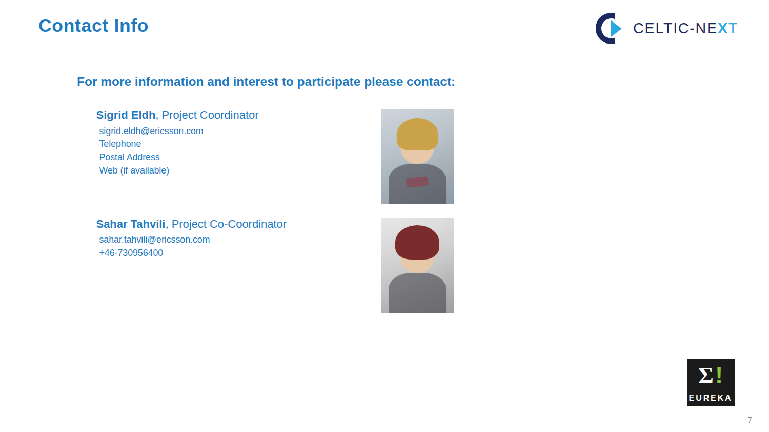Contact Info
CELTIC-NEXT
For more information and interest to participate please contact:
Sigrid Eldh, Project Coordinator
sigrid.eldh@ericsson.com
Telephone
Postal Address
Web (if available)
Sahar Tahvili, Project Co-Coordinator
sahar.tahvili@ericsson.com
+46-730956400
Σ!
EUREKA
7